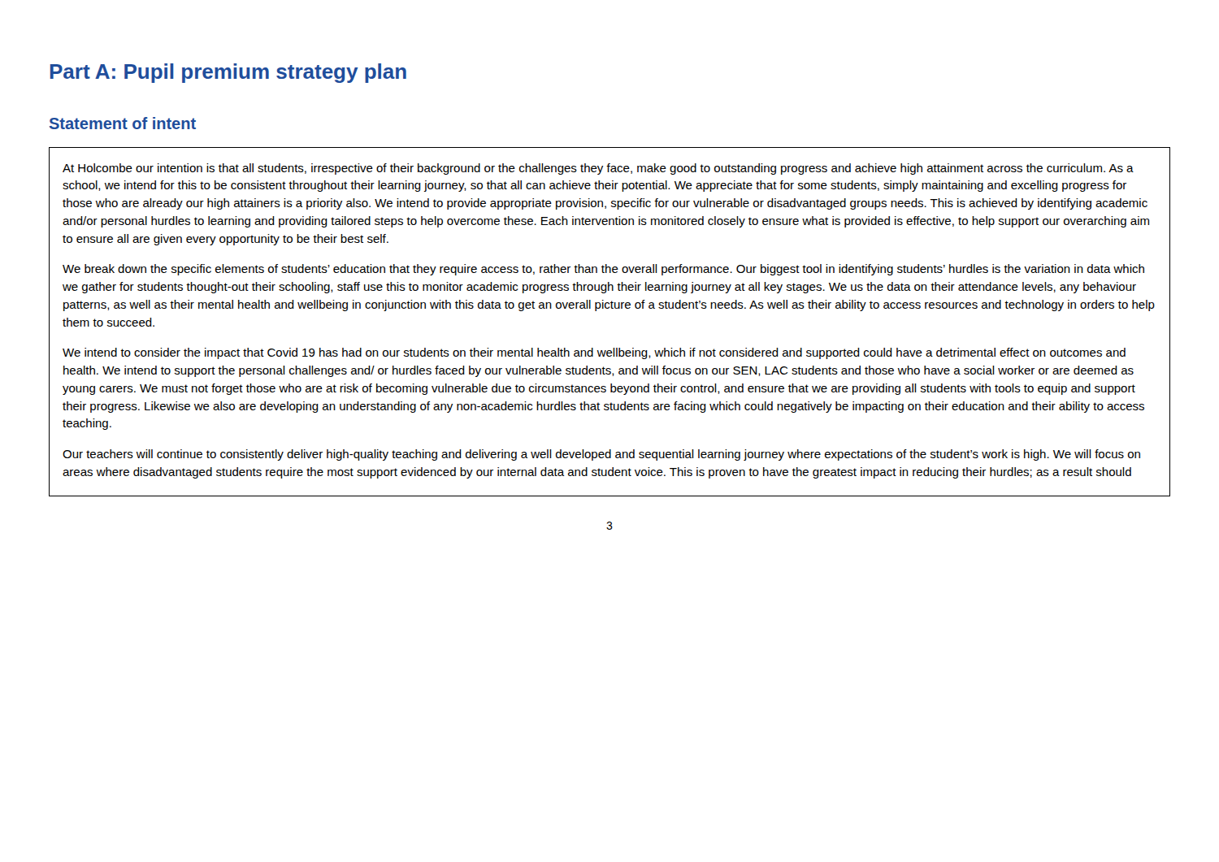Part A: Pupil premium strategy plan
Statement of intent
At Holcombe our intention is that all students, irrespective of their background or the challenges they face, make good to outstanding progress and achieve high attainment across the curriculum. As a school, we intend for this to be consistent throughout their learning journey, so that all can achieve their potential. We appreciate that for some students, simply maintaining and excelling progress for those who are already our high attainers is a priority also. We intend to provide appropriate provision, specific for our vulnerable or disadvantaged groups needs. This is achieved by identifying academic and/or personal hurdles to learning and providing tailored steps to help overcome these. Each intervention is monitored closely to ensure what is provided is effective, to help support our overarching aim to ensure all are given every opportunity to be their best self.
We break down the specific elements of students’ education that they require access to, rather than the overall performance. Our biggest tool in identifying students’ hurdles is the variation in data which we gather for students thought-out their schooling, staff use this to monitor academic progress through their learning journey at all key stages. We us the data on their attendance levels, any behaviour patterns, as well as their mental health and wellbeing in conjunction with this data to get an overall picture of a student’s needs. As well as their ability to access resources and technology in orders to help them to succeed.
We intend to consider the impact that Covid 19 has had on our students on their mental health and wellbeing, which if not considered and supported could have a detrimental effect on outcomes and health. We intend to support the personal challenges and/ or hurdles faced by our vulnerable students, and will focus on our SEN, LAC students and those who have a social worker or are deemed as young carers. We must not forget those who are at risk of becoming vulnerable due to circumstances beyond their control, and ensure that we are providing all students with tools to equip and support their progress. Likewise we also are developing an understanding of any non-academic hurdles that students are facing which could negatively be impacting on their education and their ability to access teaching.
Our teachers will continue to consistently deliver high-quality teaching and delivering a well developed and sequential learning journey where expectations of the student’s work is high. We will focus on areas where disadvantaged students require the most support evidenced by our internal data and student voice. This is proven to have the greatest impact in reducing their hurdles; as a result should
3